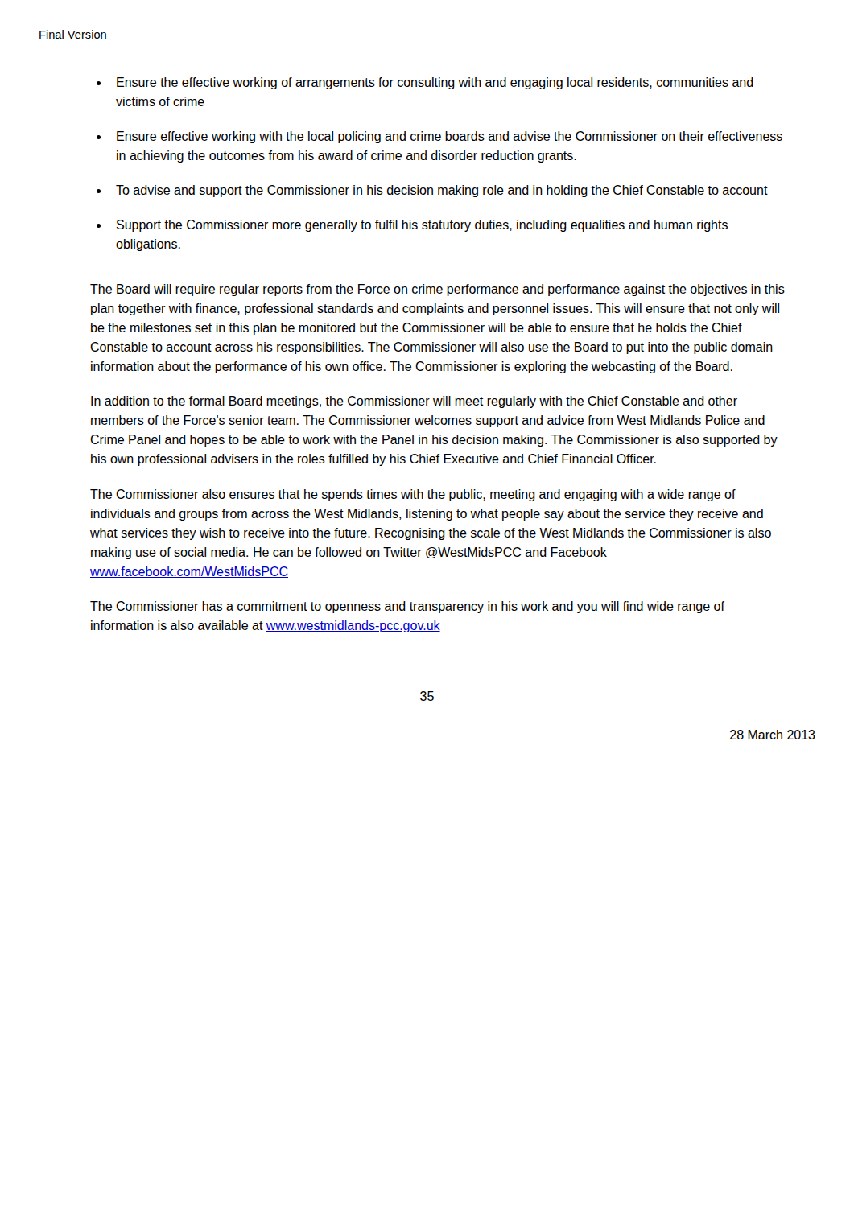Final Version
Ensure the effective working of arrangements for consulting with and engaging local residents, communities and victims of crime
Ensure effective working with the local policing and crime boards and advise the Commissioner on their effectiveness in achieving the outcomes from his award of crime and disorder reduction grants.
To advise and support the Commissioner in his decision making role and in holding the Chief Constable to account
Support the Commissioner more generally to fulfil his statutory duties, including equalities and human rights obligations.
The Board will require regular reports from the Force on crime performance and performance against the objectives in this plan together with finance, professional standards and complaints and personnel issues. This will ensure that not only will be the milestones set in this plan be monitored but the Commissioner will be able to ensure that he holds the Chief Constable to account across his responsibilities. The Commissioner will also use the Board to put into the public domain information about the performance of his own office. The Commissioner is exploring the webcasting of the Board.
In addition to the formal Board meetings, the Commissioner will meet regularly with the Chief Constable and other members of the Force's senior team. The Commissioner welcomes support and advice from West Midlands Police and Crime Panel and hopes to be able to work with the Panel in his decision making. The Commissioner is also supported by his own professional advisers in the roles fulfilled by his Chief Executive and Chief Financial Officer.
The Commissioner also ensures that he spends times with the public, meeting and engaging with a wide range of individuals and groups from across the West Midlands, listening to what people say about the service they receive and what services they wish to receive into the future. Recognising the scale of the West Midlands the Commissioner is also making use of social media. He can be followed on Twitter @WestMidsPCC and Facebook www.facebook.com/WestMidsPCC
The Commissioner has a commitment to openness and transparency in his work and you will find wide range of information is also available at www.westmidlands-pcc.gov.uk
35
28 March 2013